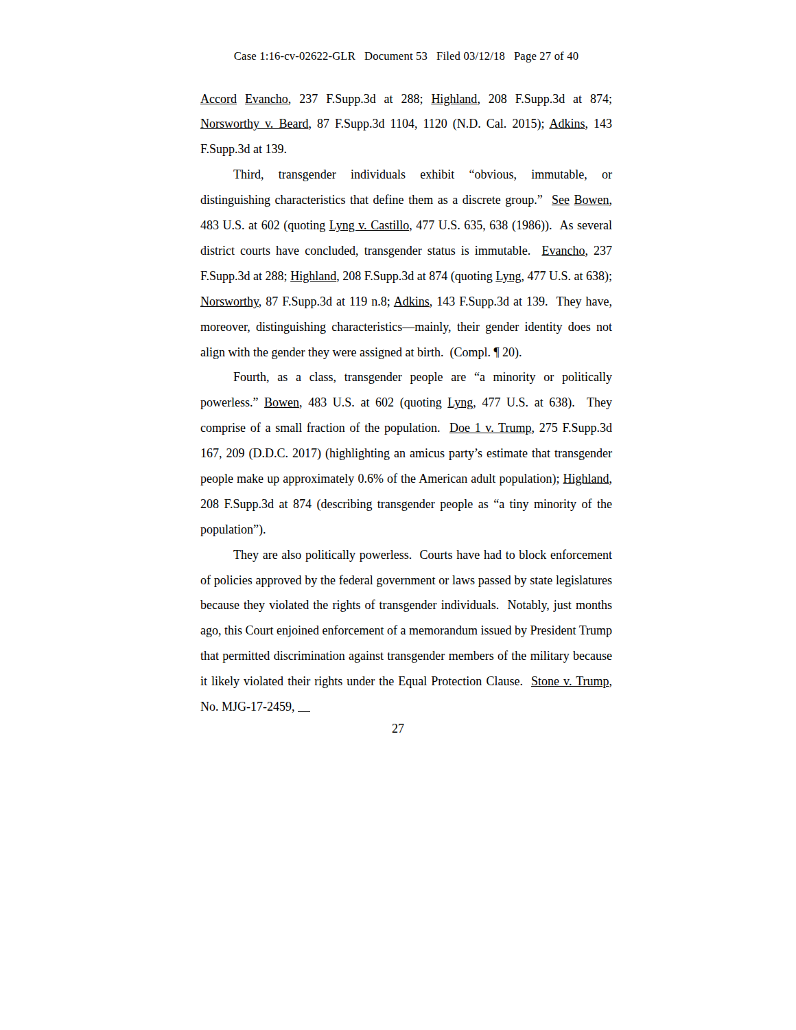Case 1:16-cv-02622-GLR Document 53 Filed 03/12/18 Page 27 of 40
Accord Evancho, 237 F.Supp.3d at 288; Highland, 208 F.Supp.3d at 874; Norsworthy v. Beard, 87 F.Supp.3d 1104, 1120 (N.D. Cal. 2015); Adkins, 143 F.Supp.3d at 139.
Third, transgender individuals exhibit “obvious, immutable, or distinguishing characteristics that define them as a discrete group.” See Bowen, 483 U.S. at 602 (quoting Lyng v. Castillo, 477 U.S. 635, 638 (1986)). As several district courts have concluded, transgender status is immutable. Evancho, 237 F.Supp.3d at 288; Highland, 208 F.Supp.3d at 874 (quoting Lyng, 477 U.S. at 638); Norsworthy, 87 F.Supp.3d at 119 n.8; Adkins, 143 F.Supp.3d at 139. They have, moreover, distinguishing characteristics—mainly, their gender identity does not align with the gender they were assigned at birth. (Compl. ¶ 20).
Fourth, as a class, transgender people are “a minority or politically powerless.” Bowen, 483 U.S. at 602 (quoting Lyng, 477 U.S. at 638). They comprise of a small fraction of the population. Doe 1 v. Trump, 275 F.Supp.3d 167, 209 (D.D.C. 2017) (highlighting an amicus party’s estimate that transgender people make up approximately 0.6% of the American adult population); Highland, 208 F.Supp.3d at 874 (describing transgender people as “a tiny minority of the population”).
They are also politically powerless. Courts have had to block enforcement of policies approved by the federal government or laws passed by state legislatures because they violated the rights of transgender individuals. Notably, just months ago, this Court enjoined enforcement of a memorandum issued by President Trump that permitted discrimination against transgender members of the military because it likely violated their rights under the Equal Protection Clause. Stone v. Trump, No. MJG-17-2459,
27